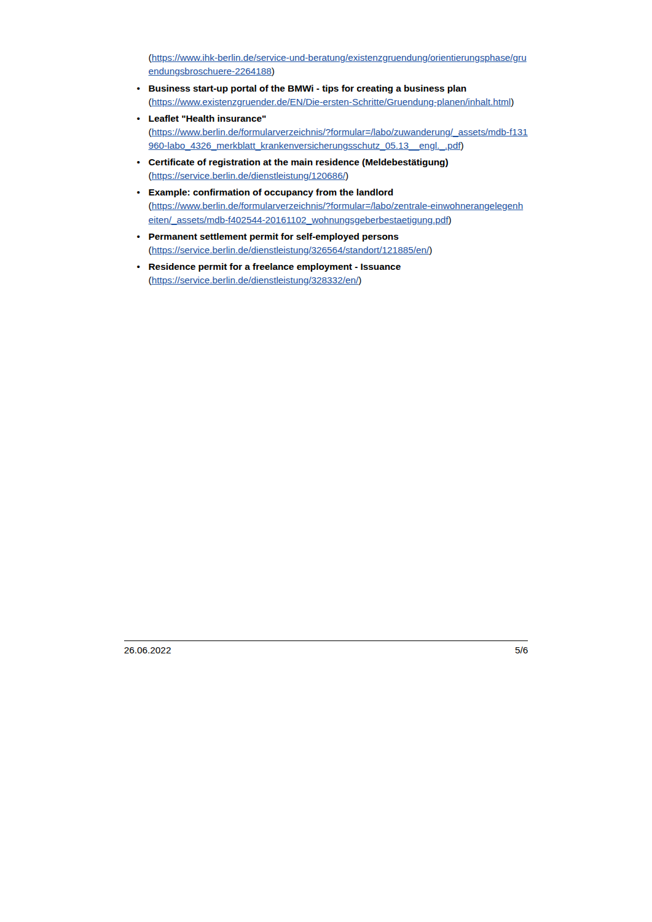(https://www.ihk-berlin.de/service-und-beratung/existenzgruendung/orientierungsphase/gruendungsbroschuere-2264188)
Business start-up portal of the BMWi - tips for creating a business plan
(https://www.existenzgruender.de/EN/Die-ersten-Schritte/Gruendung-planen/inhalt.html)
Leaflet "Health insurance"
(https://www.berlin.de/formularverzeichnis/?formular=/labo/zuwanderung/_assets/mdb-f131960-labo_4326_merkblatt_krankenversicherungsschutz_05.13__engl._.pdf)
Certificate of registration at the main residence (Meldebestätigung)
(https://service.berlin.de/dienstleistung/120686/)
Example: confirmation of occupancy from the landlord
(https://www.berlin.de/formularverzeichnis/?formular=/labo/zentrale-einwohnerangelegenheiten/_assets/mdb-f402544-20161102_wohnungsgeberbestaetigung.pdf)
Permanent settlement permit for self-employed persons
(https://service.berlin.de/dienstleistung/326564/standort/121885/en/)
Residence permit for a freelance employment - Issuance
(https://service.berlin.de/dienstleistung/328332/en/)
26.06.2022 5/6